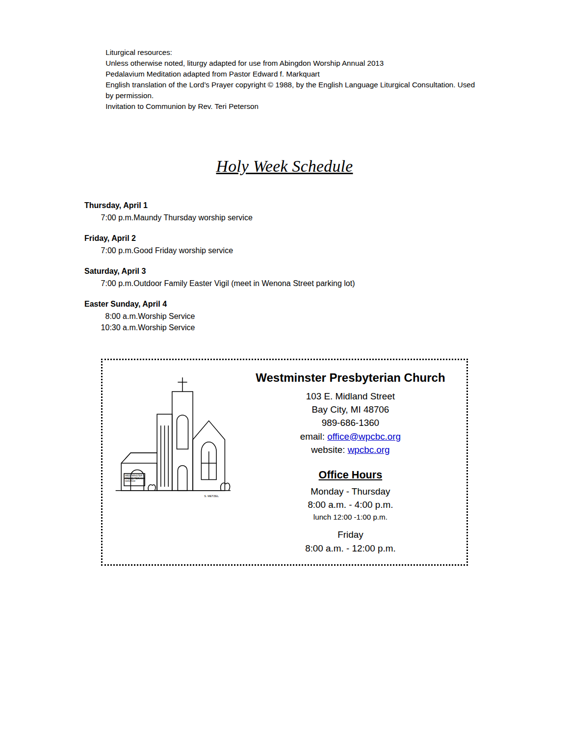Liturgical resources:
Unless otherwise noted, liturgy adapted for use from Abingdon Worship Annual 2013
Pedalavium Meditation adapted from Pastor Edward f. Markquart
English translation of the Lord’s Prayer copyright © 1988, by the English Language Liturgical Consultation. Used by permission.
Invitation to Communion by Rev. Teri Peterson
Holy Week Schedule
Thursday, April 1
| 7:00 p.m. | Maundy Thursday worship service |
Friday, April 2
| 7:00 p.m. | Good Friday worship service |
Saturday, April 3
| 7:00 p.m. | Outdoor Family Easter Vigil (meet in Wenona Street parking lot) |
Easter Sunday, April 4
| 8:00 a.m. | Worship Service |
| 10:30 a.m. | Worship Service |
Westminster Presbyterian Church building illustration WESTMINSTER PRESBYTERIAN CHURCH S. METZEL
Westminster Presbyterian Church
103 E. Midland Street
Bay City, MI 48706
989-686-1360
email: office@wpcbc.org
website: wpcbc.org
Office Hours
Monday - Thursday
8:00 a.m. - 4:00 p.m.
lunch 12:00 -1:00 p.m.
Friday
8:00 a.m. - 12:00 p.m.